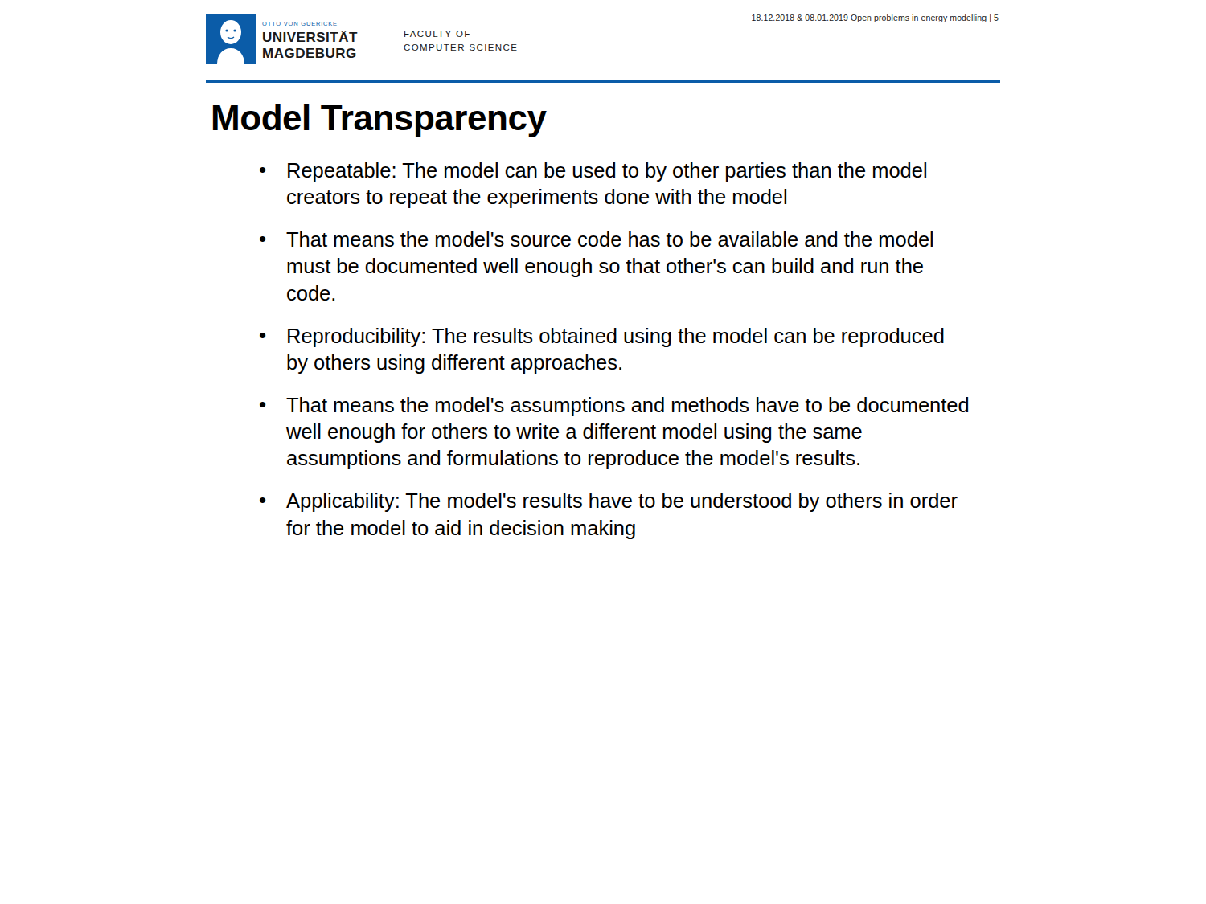OTTO VON GUERICKE UNIVERSITÄT MAGDEBURG
FACULTY OF
COMPUTER SCIENCE
18.12.2018 & 08.01.2019 Open problems in energy modelling | 5
Model Transparency
Repeatable: The model can be used to by other parties than the model creators to repeat the experiments done with the model
That means the model's source code has to be available and the model must be documented well enough so that other's can build and run the code.
Reproducibility: The results obtained using the model can be reproduced by others using different approaches.
That means the model's assumptions and methods have to be documented well enough for others to write a different model using the same assumptions and formulations to reproduce the model's results.
Applicability: The model's results have to be understood by others in order for the model to aid in decision making